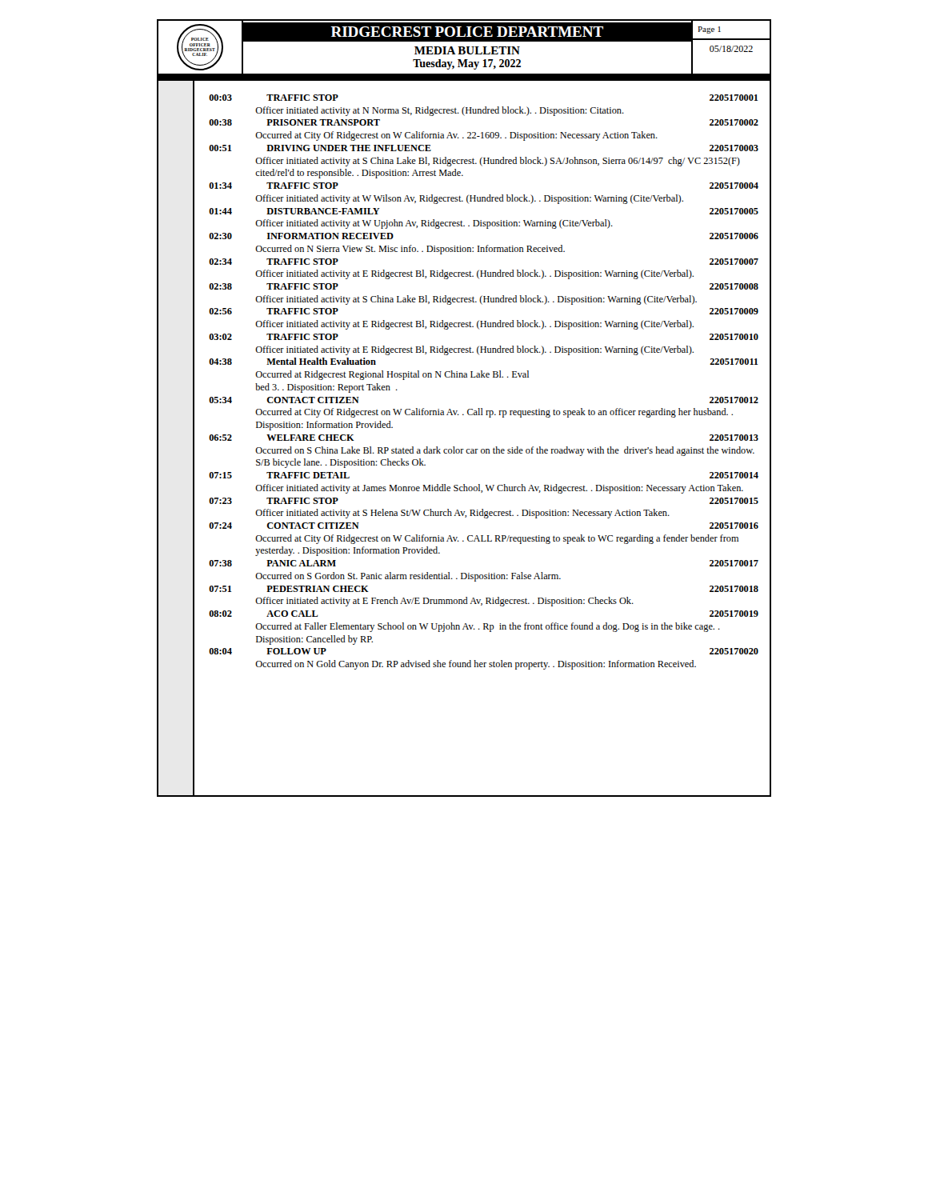POLICE
OFFICER
RIDGECREST
CALIF.
RIDGECREST POLICE DEPARTMENT
MEDIA BULLETIN
Tuesday, May 17, 2022
Page 1
05/18/2022
00:03 TRAFFIC STOP 2205170001
Officer initiated activity at N Norma St, Ridgecrest. (Hundred block.). . Disposition: Citation.
00:38 PRISONER TRANSPORT 2205170002
Occurred at City Of Ridgecrest on W California Av. . 22-1609. . Disposition: Necessary Action Taken.
00:51 DRIVING UNDER THE INFLUENCE 2205170003
Officer initiated activity at S China Lake Bl, Ridgecrest. (Hundred block.) SA/Johnson, Sierra 06/14/97 chg/ VC 23152(F) cited/rel'd to responsible. . Disposition: Arrest Made.
01:34 TRAFFIC STOP 2205170004
Officer initiated activity at W Wilson Av, Ridgecrest. (Hundred block.). . Disposition: Warning (Cite/Verbal).
01:44 DISTURBANCE-FAMILY 2205170005
Officer initiated activity at W Upjohn Av, Ridgecrest. . Disposition: Warning (Cite/Verbal).
02:30 INFORMATION RECEIVED 2205170006
Occurred on N Sierra View St. Misc info. . Disposition: Information Received.
02:34 TRAFFIC STOP 2205170007
Officer initiated activity at E Ridgecrest Bl, Ridgecrest. (Hundred block.). . Disposition: Warning (Cite/Verbal).
02:38 TRAFFIC STOP 2205170008
Officer initiated activity at S China Lake Bl, Ridgecrest. (Hundred block.). . Disposition: Warning (Cite/Verbal).
02:56 TRAFFIC STOP 2205170009
Officer initiated activity at E Ridgecrest Bl, Ridgecrest. (Hundred block.). . Disposition: Warning (Cite/Verbal).
03:02 TRAFFIC STOP 2205170010
Officer initiated activity at E Ridgecrest Bl, Ridgecrest. (Hundred block.). . Disposition: Warning (Cite/Verbal).
04:38 Mental Health Evaluation 2205170011
Occurred at Ridgecrest Regional Hospital on N China Lake Bl. . Eval
bed 3. . Disposition: Report Taken .
05:34 CONTACT CITIZEN 2205170012
Occurred at City Of Ridgecrest on W California Av. . Call rp. rp requesting to speak to an officer regarding her husband. . Disposition: Information Provided.
06:52 WELFARE CHECK 2205170013
Occurred on S China Lake Bl. RP stated a dark color car on the side of the roadway with the driver's head against the window. S/B bicycle lane. . Disposition: Checks Ok.
07:15 TRAFFIC DETAIL 2205170014
Officer initiated activity at James Monroe Middle School, W Church Av, Ridgecrest. . Disposition: Necessary Action Taken.
07:23 TRAFFIC STOP 2205170015
Officer initiated activity at S Helena St/W Church Av, Ridgecrest. . Disposition: Necessary Action Taken.
07:24 CONTACT CITIZEN 2205170016
Occurred at City Of Ridgecrest on W California Av. . CALL RP/requesting to speak to WC regarding a fender bender from yesterday. . Disposition: Information Provided.
07:38 PANIC ALARM 2205170017
Occurred on S Gordon St. Panic alarm residential. . Disposition: False Alarm.
07:51 PEDESTRIAN CHECK 2205170018
Officer initiated activity at E French Av/E Drummond Av, Ridgecrest. . Disposition: Checks Ok.
08:02 ACO CALL 2205170019
Occurred at Faller Elementary School on W Upjohn Av. . Rp in the front office found a dog. Dog is in the bike cage. . Disposition: Cancelled by RP.
08:04 FOLLOW UP 2205170020
Occurred on N Gold Canyon Dr. RP advised she found her stolen property. . Disposition: Information Received.